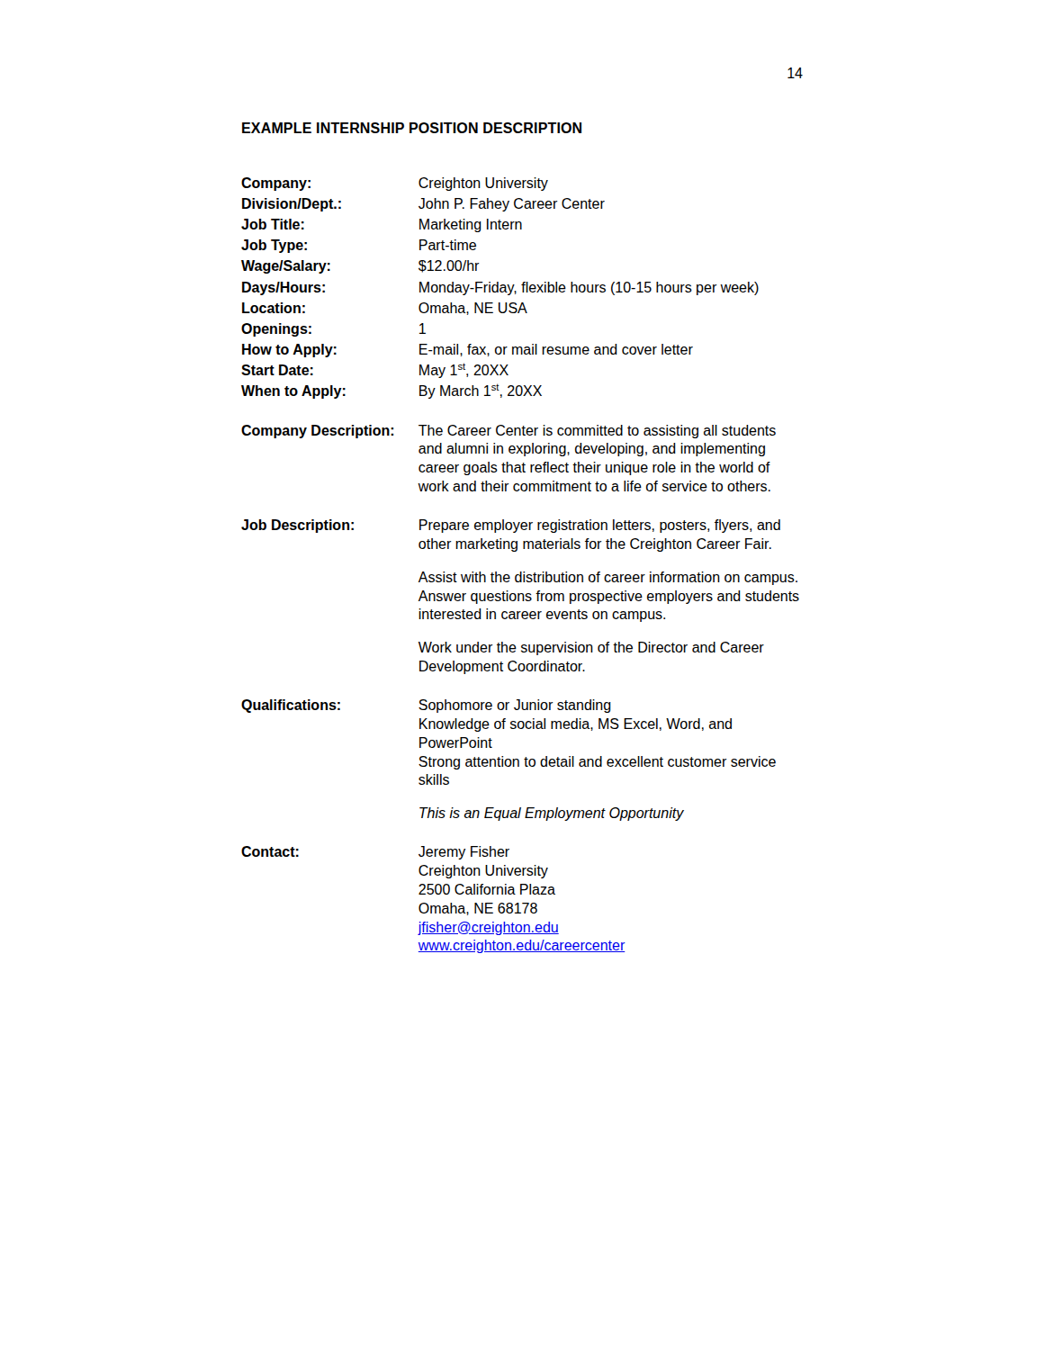14
EXAMPLE INTERNSHIP POSITION DESCRIPTION
| Company: | Creighton University |
| Division/Dept.: | John P. Fahey Career Center |
| Job Title: | Marketing Intern |
| Job Type: | Part-time |
| Wage/Salary: | $12.00/hr |
| Days/Hours: | Monday-Friday, flexible hours (10-15 hours per week) |
| Location: | Omaha, NE USA |
| Openings: | 1 |
| How to Apply: | E-mail, fax, or mail resume and cover letter |
| Start Date: | May 1 st , 20XX |
| When to Apply: | By March 1 st , 20XX |
| Company Description: | The Career Center is committed to assisting all students and alumni in exploring, developing, and implementing career goals that reflect their unique role in the world of work and their commitment to a life of service to others. |
| Job Description: | Prepare employer registration letters, posters, flyers, and other marketing materials for the Creighton Career Fair. Assist with the distribution of career information on campus. Answer questions from prospective employers and students interested in career events on campus. Work under the supervision of the Director and Career Development Coordinator. |
| Qualifications: | Sophomore or Junior standing Knowledge of social media, MS Excel, Word, and PowerPoint Strong attention to detail and excellent customer service skills This is an Equal Employment Opportunity |
| Contact: | Jeremy Fisher Creighton University 2500 California Plaza Omaha, NE 68178 jfisher@creighton.edu www.creighton.edu/careercenter |